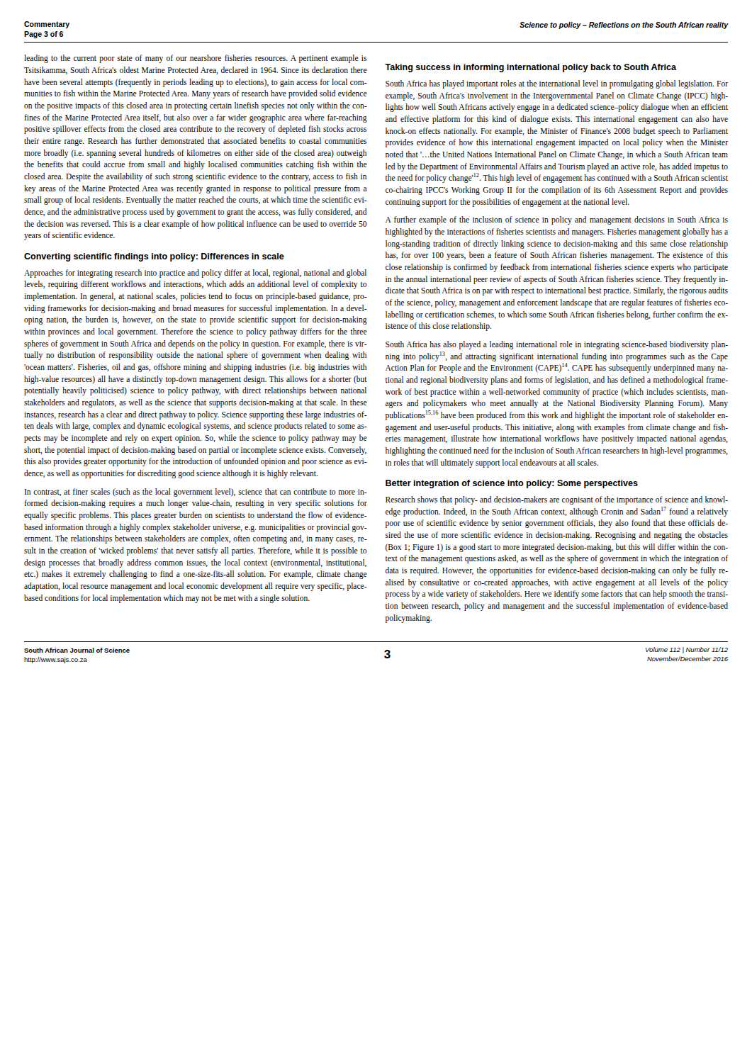Commentary
Page 3 of 6
Science to policy – Reflections on the South African reality
leading to the current poor state of many of our nearshore fisheries resources. A pertinent example is Tsitsikamma, South Africa's oldest Marine Protected Area, declared in 1964. Since its declaration there have been several attempts (frequently in periods leading up to elections), to gain access for local communities to fish within the Marine Protected Area. Many years of research have provided solid evidence on the positive impacts of this closed area in protecting certain linefish species not only within the confines of the Marine Protected Area itself, but also over a far wider geographic area where far-reaching positive spillover effects from the closed area contribute to the recovery of depleted fish stocks across their entire range. Research has further demonstrated that associated benefits to coastal communities more broadly (i.e. spanning several hundreds of kilometres on either side of the closed area) outweigh the benefits that could accrue from small and highly localised communities catching fish within the closed area. Despite the availability of such strong scientific evidence to the contrary, access to fish in key areas of the Marine Protected Area was recently granted in response to political pressure from a small group of local residents. Eventually the matter reached the courts, at which time the scientific evidence, and the administrative process used by government to grant the access, was fully considered, and the decision was reversed. This is a clear example of how political influence can be used to override 50 years of scientific evidence.
Converting scientific findings into policy: Differences in scale
Approaches for integrating research into practice and policy differ at local, regional, national and global levels, requiring different workflows and interactions, which adds an additional level of complexity to implementation. In general, at national scales, policies tend to focus on principle-based guidance, providing frameworks for decision-making and broad measures for successful implementation. In a developing nation, the burden is, however, on the state to provide scientific support for decision-making within provinces and local government. Therefore the science to policy pathway differs for the three spheres of government in South Africa and depends on the policy in question. For example, there is virtually no distribution of responsibility outside the national sphere of government when dealing with 'ocean matters'. Fisheries, oil and gas, offshore mining and shipping industries (i.e. big industries with high-value resources) all have a distinctly top-down management design. This allows for a shorter (but potentially heavily politicised) science to policy pathway, with direct relationships between national stakeholders and regulators, as well as the science that supports decision-making at that scale. In these instances, research has a clear and direct pathway to policy. Science supporting these large industries often deals with large, complex and dynamic ecological systems, and science products related to some aspects may be incomplete and rely on expert opinion. So, while the science to policy pathway may be short, the potential impact of decision-making based on partial or incomplete science exists. Conversely, this also provides greater opportunity for the introduction of unfounded opinion and poor science as evidence, as well as opportunities for discrediting good science although it is highly relevant.
In contrast, at finer scales (such as the local government level), science that can contribute to more informed decision-making requires a much longer value-chain, resulting in very specific solutions for equally specific problems. This places greater burden on scientists to understand the flow of evidence-based information through a highly complex stakeholder universe, e.g. municipalities or provincial government. The relationships between stakeholders are complex, often competing and, in many cases, result in the creation of 'wicked problems' that never satisfy all parties. Therefore, while it is possible to design processes that broadly address common issues, the local context (environmental, institutional, etc.) makes it extremely challenging to find a one-size-fits-all solution. For example, climate change adaptation, local resource management and local economic development all require very specific, place-based conditions for local implementation which may not be met with a single solution.
Taking success in informing international policy back to South Africa
South Africa has played important roles at the international level in promulgating global legislation. For example, South Africa's involvement in the Intergovernmental Panel on Climate Change (IPCC) highlights how well South Africans actively engage in a dedicated science–policy dialogue when an efficient and effective platform for this kind of dialogue exists. This international engagement can also have knock-on effects nationally. For example, the Minister of Finance's 2008 budget speech to Parliament provides evidence of how this international engagement impacted on local policy when the Minister noted that '…the United Nations International Panel on Climate Change, in which a South African team led by the Department of Environmental Affairs and Tourism played an active role, has added impetus to the need for policy change'12. This high level of engagement has continued with a South African scientist co-chairing IPCC's Working Group II for the compilation of its 6th Assessment Report and provides continuing support for the possibilities of engagement at the national level.
A further example of the inclusion of science in policy and management decisions in South Africa is highlighted by the interactions of fisheries scientists and managers. Fisheries management globally has a long-standing tradition of directly linking science to decision-making and this same close relationship has, for over 100 years, been a feature of South African fisheries management. The existence of this close relationship is confirmed by feedback from international fisheries science experts who participate in the annual international peer review of aspects of South African fisheries science. They frequently indicate that South Africa is on par with respect to international best practice. Similarly, the rigorous audits of the science, policy, management and enforcement landscape that are regular features of fisheries eco-labelling or certification schemes, to which some South African fisheries belong, further confirm the existence of this close relationship.
South Africa has also played a leading international role in integrating science-based biodiversity planning into policy13, and attracting significant international funding into programmes such as the Cape Action Plan for People and the Environment (CAPE)14. CAPE has subsequently underpinned many national and regional biodiversity plans and forms of legislation, and has defined a methodological framework of best practice within a well-networked community of practice (which includes scientists, managers and policymakers who meet annually at the National Biodiversity Planning Forum). Many publications15,16 have been produced from this work and highlight the important role of stakeholder engagement and user-useful products. This initiative, along with examples from climate change and fisheries management, illustrate how international workflows have positively impacted national agendas, highlighting the continued need for the inclusion of South African researchers in high-level programmes, in roles that will ultimately support local endeavours at all scales.
Better integration of science into policy: Some perspectives
Research shows that policy- and decision-makers are cognisant of the importance of science and knowledge production. Indeed, in the South African context, although Cronin and Sadan17 found a relatively poor use of scientific evidence by senior government officials, they also found that these officials desired the use of more scientific evidence in decision-making. Recognising and negating the obstacles (Box 1; Figure 1) is a good start to more integrated decision-making, but this will differ within the context of the management questions asked, as well as the sphere of government in which the integration of data is required. However, the opportunities for evidence-based decision-making can only be fully realised by consultative or co-created approaches, with active engagement at all levels of the policy process by a wide variety of stakeholders. Here we identify some factors that can help smooth the transition between research, policy and management and the successful implementation of evidence-based policymaking.
South African Journal of Science
http://www.sajs.co.za
3
Volume 112 | Number 11/12
November/December 2016